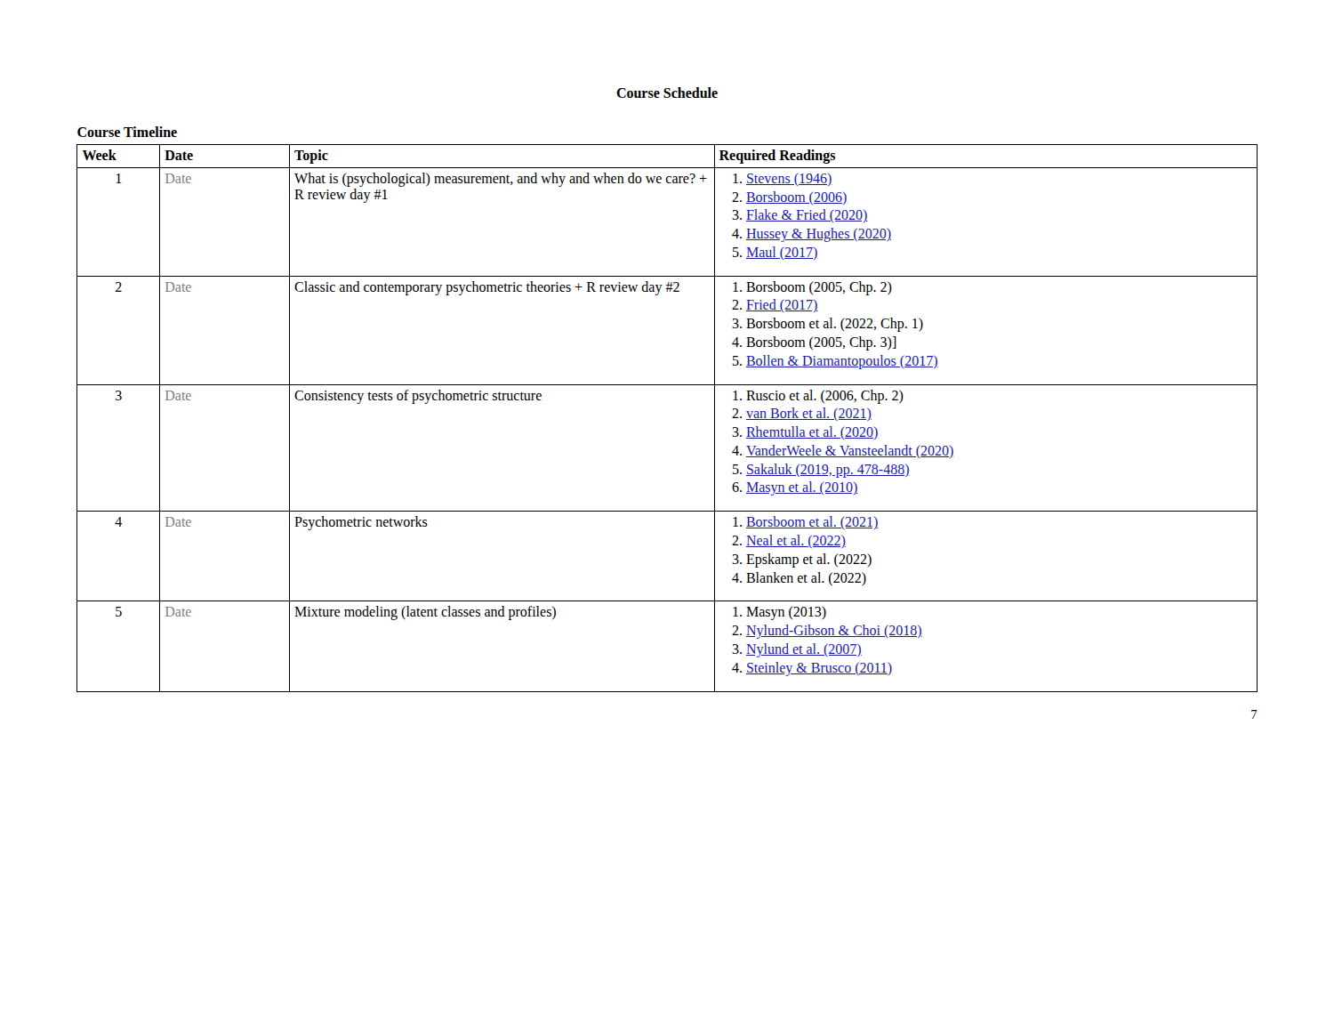Course Schedule
Course Timeline
| Week | Date | Topic | Required Readings |
| --- | --- | --- | --- |
| 1 | Date | What is (psychological) measurement, and why and when do we care? + R review day #1 | Stevens (1946) Borsboom (2006) Flake & Fried (2020) Hussey & Hughes (2020) Maul (2017) |
| 2 | Date | Classic and contemporary psychometric theories + R review day #2 | Borsboom (2005, Chp. 2) Fried (2017) Borsboom et al. (2022, Chp. 1) Borsboom (2005, Chp. 3)] Bollen & Diamantopoulos (2017) |
| 3 | Date | Consistency tests of psychometric structure | Ruscio et al. (2006, Chp. 2) van Bork et al. (2021) Rhemtulla et al. (2020) VanderWeele & Vansteelandt (2020) Sakaluk (2019, pp. 478-488) Masyn et al. (2010) |
| 4 | Date | Psychometric networks | Borsboom et al. (2021) Neal et al. (2022) Epskamp et al. (2022) Blanken et al. (2022) |
| 5 | Date | Mixture modeling (latent classes and profiles) | Masyn (2013) Nylund-Gibson & Choi (2018) Nylund et al. (2007) Steinley & Brusco (2011) |
7